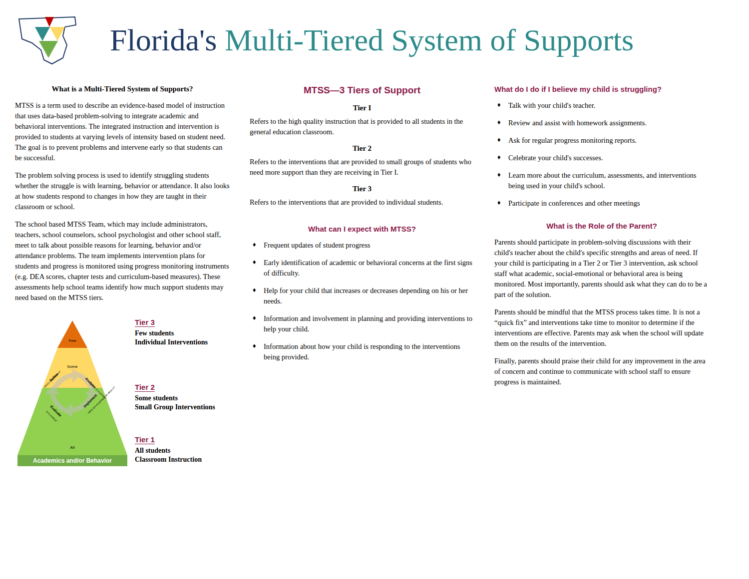Florida's Multi-Tiered System of Supports
What is a Multi-Tiered System of Supports?
MTSS is a term used to describe an evidence-based model of instruction that uses data-based problem-solving to integrate academic and behavioral interventions. The integrated instruction and intervention is provided to students at varying levels of intensity based on student need. The goal is to prevent problems and intervene early so that students can be successful.
The problem solving process is used to identify struggling students whether the struggle is with learning, behavior or attendance. It also looks at how students respond to changes in how they are taught in their classroom or school.
The school based MTSS Team, which may include administrators, teachers, school counselors, school psychologist and other school staff, meet to talk about possible reasons for learning, behavior and/or attendance problems. The team implements intervention plans for students and progress is monitored using progress monitoring instruments (e.g. DEA scores, chapter tests and curriculum-based measures). These assessments help school teams identify how much support students may need based on the MTSS tiers.
Academics and/or Behavior Few Some All Define What's the problem? Analyze Why is it occurring? Evaluate Is it working? Implement What are we going to do about it?
Tier 3
Few students
Individual Interventions
Tier 2
Some students
Small Group Interventions
Tier 1
All students
Classroom Instruction
MTSS—3 Tiers of Support
Tier I
Refers to the high quality instruction that is provided to all students in the general education classroom.
Tier 2
Refers to the interventions that are provided to small groups of students who need more support than they are receiving in Tier I.
Tier 3
Refers to the interventions that are provided to individual students.
What can I expect with MTSS?
Frequent updates of student progress
Early identification of academic or behavioral concerns at the first signs of difficulty.
Help for your child that increases or decreases depending on his or her needs.
Information and involvement in planning and providing interventions to help your child.
Information about how your child is responding to the interventions being provided.
What do I do if I believe my child is struggling?
Talk with your child's teacher.
Review and assist with homework assignments.
Ask for regular progress monitoring reports.
Celebrate your child's successes.
Learn more about the curriculum, assessments, and interventions being used in your child's school.
Participate in conferences and other meetings
What is the Role of the Parent?
Parents should participate in problem-solving discussions with their child's teacher about the child's specific strengths and areas of need. If your child is participating in a Tier 2 or Tier 3 intervention, ask school staff what academic, social-emotional or behavioral area is being monitored. Most importantly, parents should ask what they can do to be a part of the solution.
Parents should be mindful that the MTSS process takes time. It is not a “quick fix” and interventions take time to monitor to determine if the interventions are effective. Parents may ask when the school will update them on the results of the intervention.
Finally, parents should praise their child for any improvement in the area of concern and continue to communicate with school staff to ensure progress is maintained.